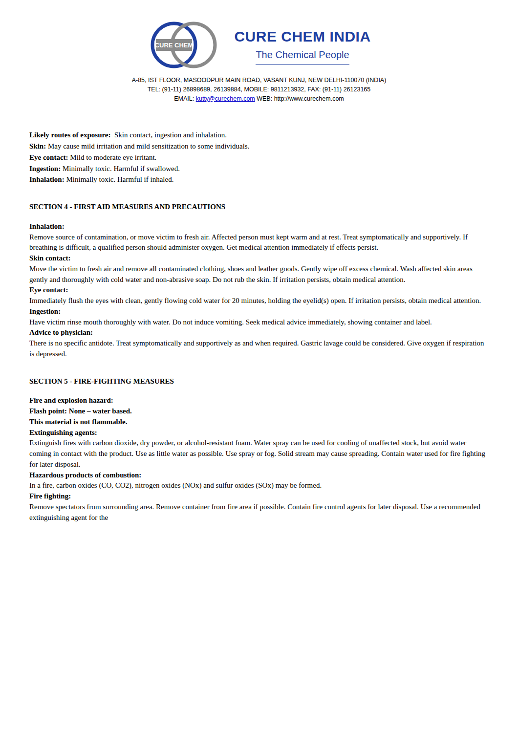CURE CHEM
CURE CHEM INDIA
The Chemical People
A-85, IST FLOOR, MASOODPUR MAIN ROAD, VASANT KUNJ, NEW DELHI-110070 (INDIA)
TEL: (91-11) 26898689, 26139884, MOBILE: 9811213932, FAX: (91-11) 26123165
EMAIL: kutty@curechem.com WEB: http://www.curechem.com
Likely routes of exposure: Skin contact, ingestion and inhalation.
Skin: May cause mild irritation and mild sensitization to some individuals.
Eye contact: Mild to moderate eye irritant.
Ingestion: Minimally toxic. Harmful if swallowed.
Inhalation: Minimally toxic. Harmful if inhaled.
SECTION 4 - FIRST AID MEASURES AND PRECAUTIONS
Inhalation:
Remove source of contamination, or move victim to fresh air. Affected person must kept warm and at rest. Treat symptomatically and supportively. If breathing is difficult, a qualified person should administer oxygen. Get medical attention immediately if effects persist.
Skin contact:
Move the victim to fresh air and remove all contaminated clothing, shoes and leather goods. Gently wipe off excess chemical. Wash affected skin areas gently and thoroughly with cold water and non-abrasive soap. Do not rub the skin. If irritation persists, obtain medical attention.
Eye contact:
Immediately flush the eyes with clean, gently flowing cold water for 20 minutes, holding the eyelid(s) open. If irritation persists, obtain medical attention.
Ingestion:
Have victim rinse mouth thoroughly with water. Do not induce vomiting. Seek medical advice immediately, showing container and label.
Advice to physician:
There is no specific antidote. Treat symptomatically and supportively as and when required. Gastric lavage could be considered. Give oxygen if respiration is depressed.
SECTION 5 - FIRE-FIGHTING MEASURES
Fire and explosion hazard:
Flash point: None – water based.
This material is not flammable.
Extinguishing agents:
Extinguish fires with carbon dioxide, dry powder, or alcohol-resistant foam. Water spray can be used for cooling of unaffected stock, but avoid water coming in contact with the product. Use as little water as possible. Use spray or fog. Solid stream may cause spreading. Contain water used for fire fighting for later disposal.
Hazardous products of combustion:
In a fire, carbon oxides (CO, CO2), nitrogen oxides (NOx) and sulfur oxides (SOx) may be formed.
Fire fighting:
Remove spectators from surrounding area. Remove container from fire area if possible. Contain fire control agents for later disposal. Use a recommended extinguishing agent for the